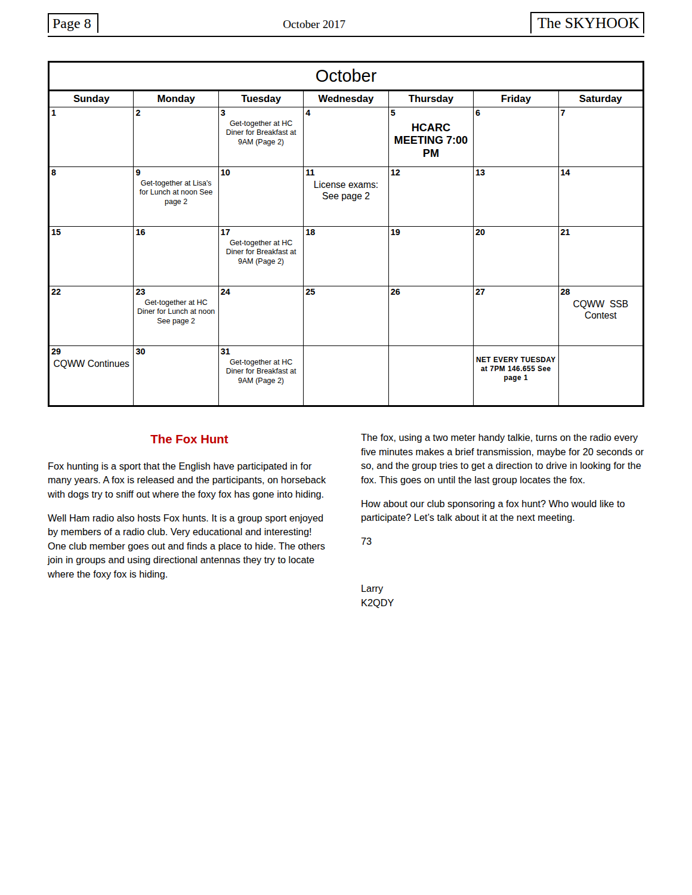Page 8
October 2017
The SKYHOOK
October
| Sunday | Monday | Tuesday | Wednesday | Thursday | Friday | Saturday |
| --- | --- | --- | --- | --- | --- | --- |
| 1 | 2 | 3 Get-together at HC Diner for Breakfast at 9AM (Page 2) | 4 | 5 HCARC MEETING 7:00 PM | 6 | 7 |
| 8 | 9 Get-together at Lisa's for Lunch at noon See page 2 | 10 | 11 License exams: See page 2 | 12 | 13 | 14 |
| 15 | 16 | 17 Get-together at HC Diner for Breakfast at 9AM (Page 2) | 18 | 19 | 20 | 21 |
| 22 | 23 Get-together at HC Diner for Lunch at noon See page 2 | 24 | 25 | 26 | 27 | 28 CQWW SSB Contest |
| 29 CQWW Continues | 30 | 31 Get-together at HC Diner for Breakfast at 9AM (Page 2) | | | NET EVERY TUESDAY at 7PM 146.655 See page 1 | |
The Fox Hunt
Fox hunting is a sport that the English have participated in for many years. A fox is released and the participants, on horseback with dogs try to sniff out where the foxy fox has gone into hiding.
Well Ham radio also hosts Fox hunts. It is a group sport enjoyed by members of a radio club. Very educational and interesting! One club member goes out and finds a place to hide. The others join in groups and using directional antennas they try to locate where the foxy fox is hiding.
The fox, using a two meter handy talkie, turns on the radio every five minutes makes a brief transmission, maybe for 20 seconds or so, and the group tries to get a direction to drive in looking for the fox. This goes on until the last group locates the fox.
How about our club sponsoring a fox hunt? Who would like to participate? Let’s talk about it at the next meeting.
73
Larry
K2QDY